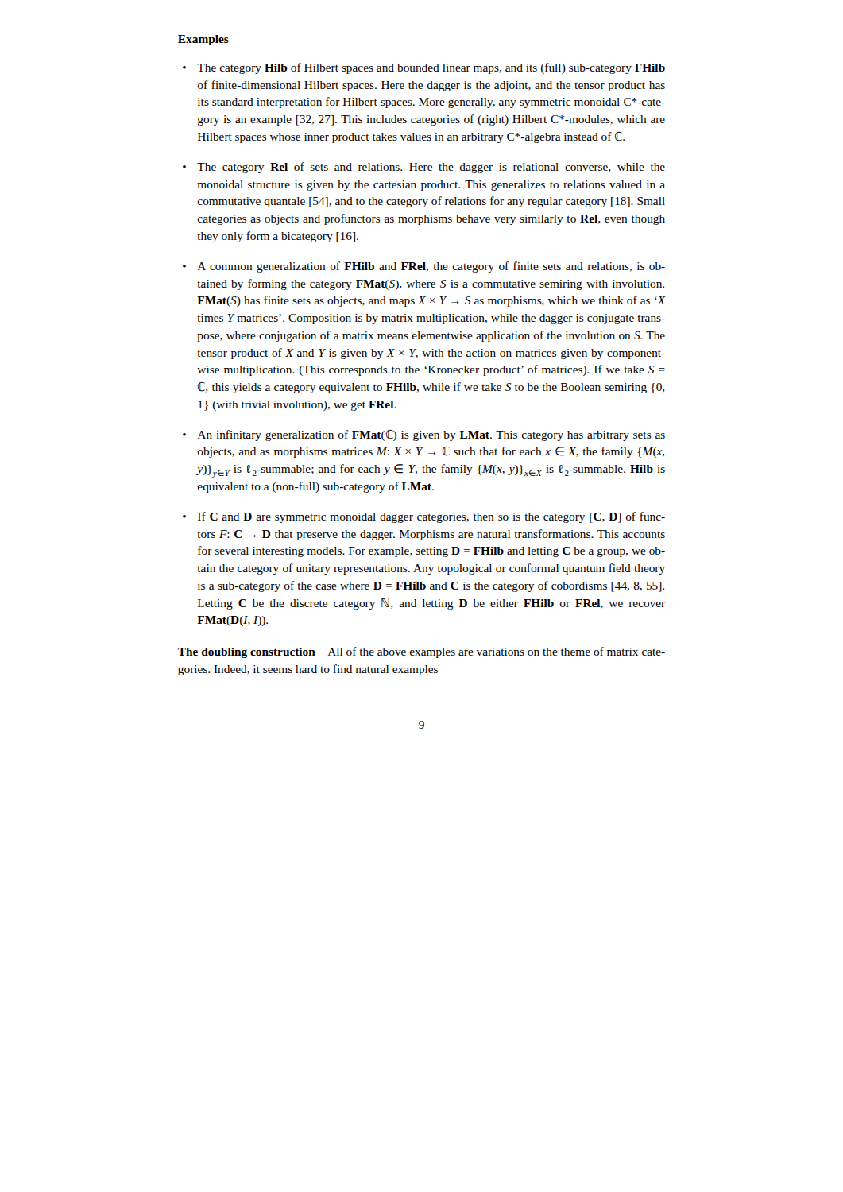Examples
The category Hilb of Hilbert spaces and bounded linear maps, and its (full) sub-category FHilb of finite-dimensional Hilbert spaces. Here the dagger is the adjoint, and the tensor product has its standard interpretation for Hilbert spaces. More generally, any symmetric monoidal C*-category is an example [32, 27]. This includes categories of (right) Hilbert C*-modules, which are Hilbert spaces whose inner product takes values in an arbitrary C*-algebra instead of ℂ.
The category Rel of sets and relations. Here the dagger is relational converse, while the monoidal structure is given by the cartesian product. This generalizes to relations valued in a commutative quantale [54], and to the category of relations for any regular category [18]. Small categories as objects and profunctors as morphisms behave very similarly to Rel, even though they only form a bicategory [16].
A common generalization of FHilb and FRel, the category of finite sets and relations, is obtained by forming the category FMat(S), where S is a commutative semiring with involution. FMat(S) has finite sets as objects, and maps X × Y → S as morphisms, which we think of as ‘X times Y matrices’. Composition is by matrix multiplication, while the dagger is conjugate transpose, where conjugation of a matrix means elementwise application of the involution on S. The tensor product of X and Y is given by X × Y, with the action on matrices given by componentwise multiplication. (This corresponds to the ‘Kronecker product’ of matrices). If we take S = ℂ, this yields a category equivalent to FHilb, while if we take S to be the Boolean semiring {0, 1} (with trivial involution), we get FRel.
An infinitary generalization of FMat(ℂ) is given by LMat. This category has arbitrary sets as objects, and as morphisms matrices M: X × Y → ℂ such that for each x ∈ X, the family {M(x, y)}y∈Y is ℓ2-summable; and for each y ∈ Y, the family {M(x, y)}x∈X is ℓ2-summable. Hilb is equivalent to a (non-full) sub-category of LMat.
If C and D are symmetric monoidal dagger categories, then so is the category [C, D] of functors F: C → D that preserve the dagger. Morphisms are natural transformations. This accounts for several interesting models. For example, setting D = FHilb and letting C be a group, we obtain the category of unitary representations. Any topological or conformal quantum field theory is a sub-category of the case where D = FHilb and C is the category of cobordisms [44, 8, 55]. Letting C be the discrete category ℕ, and letting D be either FHilb or FRel, we recover FMat(D(I, I)).
The doubling construction All of the above examples are variations on the theme of matrix categories. Indeed, it seems hard to find natural examples
9